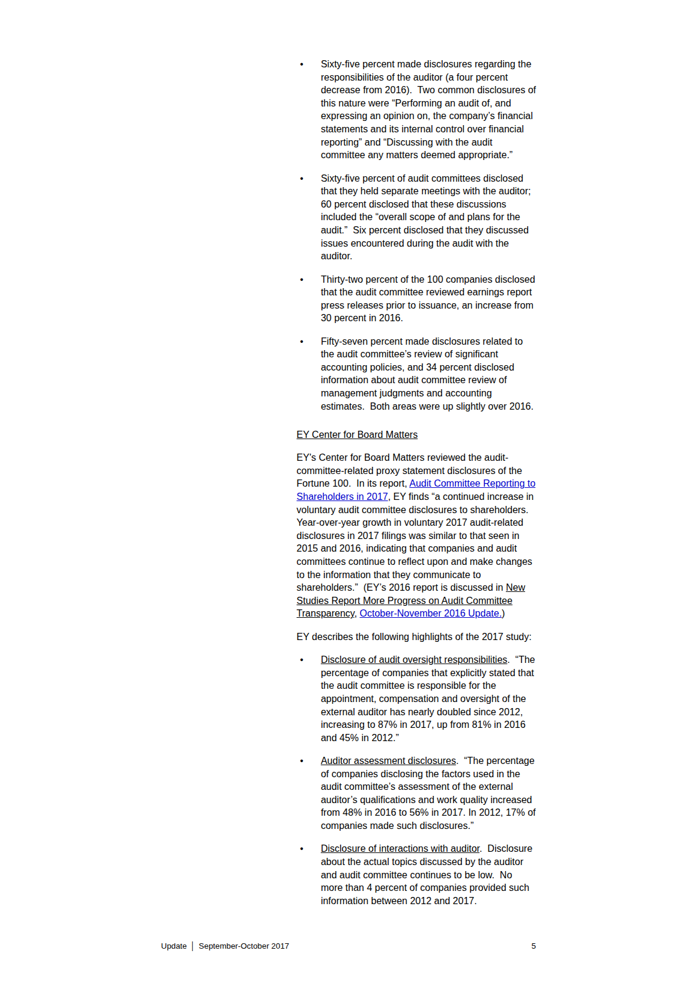Sixty-five percent made disclosures regarding the responsibilities of the auditor (a four percent decrease from 2016). Two common disclosures of this nature were “Performing an audit of, and expressing an opinion on, the company’s financial statements and its internal control over financial reporting” and “Discussing with the audit committee any matters deemed appropriate.”
Sixty-five percent of audit committees disclosed that they held separate meetings with the auditor; 60 percent disclosed that these discussions included the “overall scope of and plans for the audit.” Six percent disclosed that they discussed issues encountered during the audit with the auditor.
Thirty-two percent of the 100 companies disclosed that the audit committee reviewed earnings report press releases prior to issuance, an increase from 30 percent in 2016.
Fifty-seven percent made disclosures related to the audit committee’s review of significant accounting policies, and 34 percent disclosed information about audit committee review of management judgments and accounting estimates. Both areas were up slightly over 2016.
EY Center for Board Matters
EY's Center for Board Matters reviewed the audit-committee-related proxy statement disclosures of the Fortune 100. In its report, Audit Committee Reporting to Shareholders in 2017, EY finds “a continued increase in voluntary audit committee disclosures to shareholders. Year-over-year growth in voluntary 2017 audit-related disclosures in 2017 filings was similar to that seen in 2015 and 2016, indicating that companies and audit committees continue to reflect upon and make changes to the information that they communicate to shareholders.” (EY’s 2016 report is discussed in New Studies Report More Progress on Audit Committee Transparency, October-November 2016 Update.)
EY describes the following highlights of the 2017 study:
Disclosure of audit oversight responsibilities. “The percentage of companies that explicitly stated that the audit committee is responsible for the appointment, compensation and oversight of the external auditor has nearly doubled since 2012, increasing to 87% in 2017, up from 81% in 2016 and 45% in 2012.”
Auditor assessment disclosures. “The percentage of companies disclosing the factors used in the audit committee’s assessment of the external auditor’s qualifications and work quality increased from 48% in 2016 to 56% in 2017. In 2012, 17% of companies made such disclosures.”
Disclosure of interactions with auditor. Disclosure about the actual topics discussed by the auditor and audit committee continues to be low. No more than 4 percent of companies provided such information between 2012 and 2017.
Update│September-October 2017 5